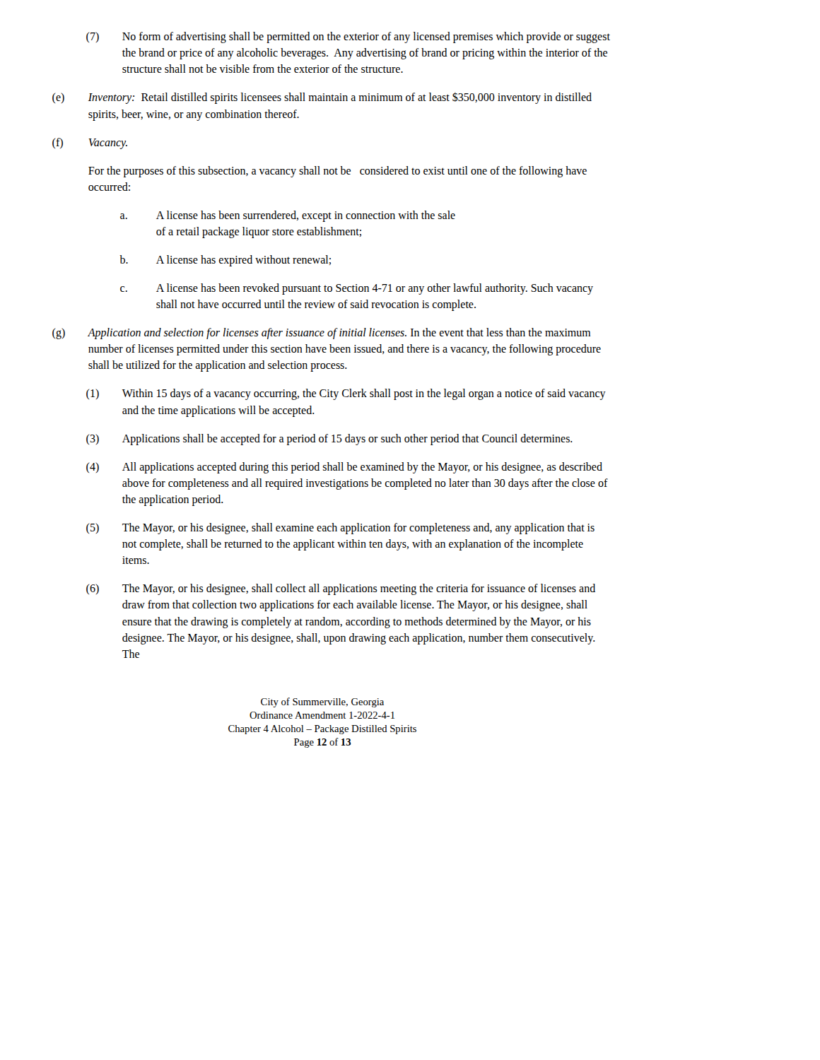(7) No form of advertising shall be permitted on the exterior of any licensed premises which provide or suggest the brand or price of any alcoholic beverages. Any advertising of brand or pricing within the interior of the structure shall not be visible from the exterior of the structure.
(e) Inventory: Retail distilled spirits licensees shall maintain a minimum of at least $350,000 inventory in distilled spirits, beer, wine, or any combination thereof.
(f) Vacancy.
For the purposes of this subsection, a vacancy shall not be considered to exist until one of the following have occurred:
a. A license has been surrendered, except in connection with the sale
of a retail package liquor store establishment;
b. A license has expired without renewal;
c. A license has been revoked pursuant to Section 4-71 or any other lawful authority. Such vacancy shall not have occurred until the review of said revocation is complete.
(g) Application and selection for licenses after issuance of initial licenses. In the event that less than the maximum number of licenses permitted under this section have been issued, and there is a vacancy, the following procedure shall be utilized for the application and selection process.
(1) Within 15 days of a vacancy occurring, the City Clerk shall post in the legal organ a notice of said vacancy and the time applications will be accepted.
(3) Applications shall be accepted for a period of 15 days or such other period that Council determines.
(4) All applications accepted during this period shall be examined by the Mayor, or his designee, as described above for completeness and all required investigations be completed no later than 30 days after the close of the application period.
(5) The Mayor, or his designee, shall examine each application for completeness and, any application that is not complete, shall be returned to the applicant within ten days, with an explanation of the incomplete items.
(6) The Mayor, or his designee, shall collect all applications meeting the criteria for issuance of licenses and draw from that collection two applications for each available license. The Mayor, or his designee, shall ensure that the drawing is completely at random, according to methods determined by the Mayor, or his designee. The Mayor, or his designee, shall, upon drawing each application, number them consecutively. The
City of Summerville, Georgia
Ordinance Amendment 1-2022-4-1
Chapter 4 Alcohol – Package Distilled Spirits
Page 12 of 13